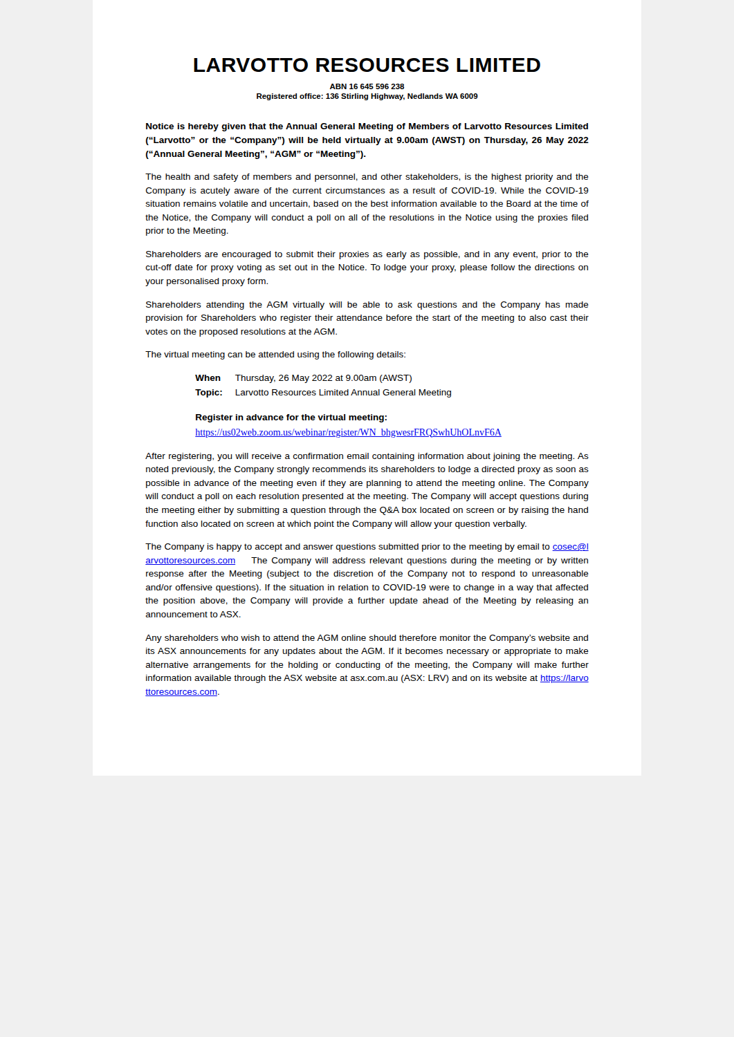LARVOTTO RESOURCES LIMITED
ABN 16 645 596 238
Registered office: 136 Stirling Highway, Nedlands WA 6009
Notice is hereby given that the Annual General Meeting of Members of Larvotto Resources Limited (“Larvotto” or the “Company”) will be held virtually at 9.00am (AWST) on Thursday, 26 May 2022 (“Annual General Meeting”, “AGM” or “Meeting”).
The health and safety of members and personnel, and other stakeholders, is the highest priority and the Company is acutely aware of the current circumstances as a result of COVID-19. While the COVID-19 situation remains volatile and uncertain, based on the best information available to the Board at the time of the Notice, the Company will conduct a poll on all of the resolutions in the Notice using the proxies filed prior to the Meeting.
Shareholders are encouraged to submit their proxies as early as possible, and in any event, prior to the cut-off date for proxy voting as set out in the Notice. To lodge your proxy, please follow the directions on your personalised proxy form.
Shareholders attending the AGM virtually will be able to ask questions and the Company has made provision for Shareholders who register their attendance before the start of the meeting to also cast their votes on the proposed resolutions at the AGM.
The virtual meeting can be attended using the following details:
| When | Thursday, 26 May 2022 at 9.00am (AWST) |
| Topic: | Larvotto Resources Limited Annual General Meeting |
Register in advance for the virtual meeting:
https://us02web.zoom.us/webinar/register/WN_bhgwesrFRQSwhUhOLnvF6A
After registering, you will receive a confirmation email containing information about joining the meeting. As noted previously, the Company strongly recommends its shareholders to lodge a directed proxy as soon as possible in advance of the meeting even if they are planning to attend the meeting online. The Company will conduct a poll on each resolution presented at the meeting. The Company will accept questions during the meeting either by submitting a question through the Q&A box located on screen or by raising the hand function also located on screen at which point the Company will allow your question verbally.
The Company is happy to accept and answer questions submitted prior to the meeting by email to cosec@larvottoresources.com The Company will address relevant questions during the meeting or by written response after the Meeting (subject to the discretion of the Company not to respond to unreasonable and/or offensive questions). If the situation in relation to COVID-19 were to change in a way that affected the position above, the Company will provide a further update ahead of the Meeting by releasing an announcement to ASX.
Any shareholders who wish to attend the AGM online should therefore monitor the Company’s website and its ASX announcements for any updates about the AGM. If it becomes necessary or appropriate to make alternative arrangements for the holding or conducting of the meeting, the Company will make further information available through the ASX website at asx.com.au (ASX: LRV) and on its website at https://larvottoresources.com.